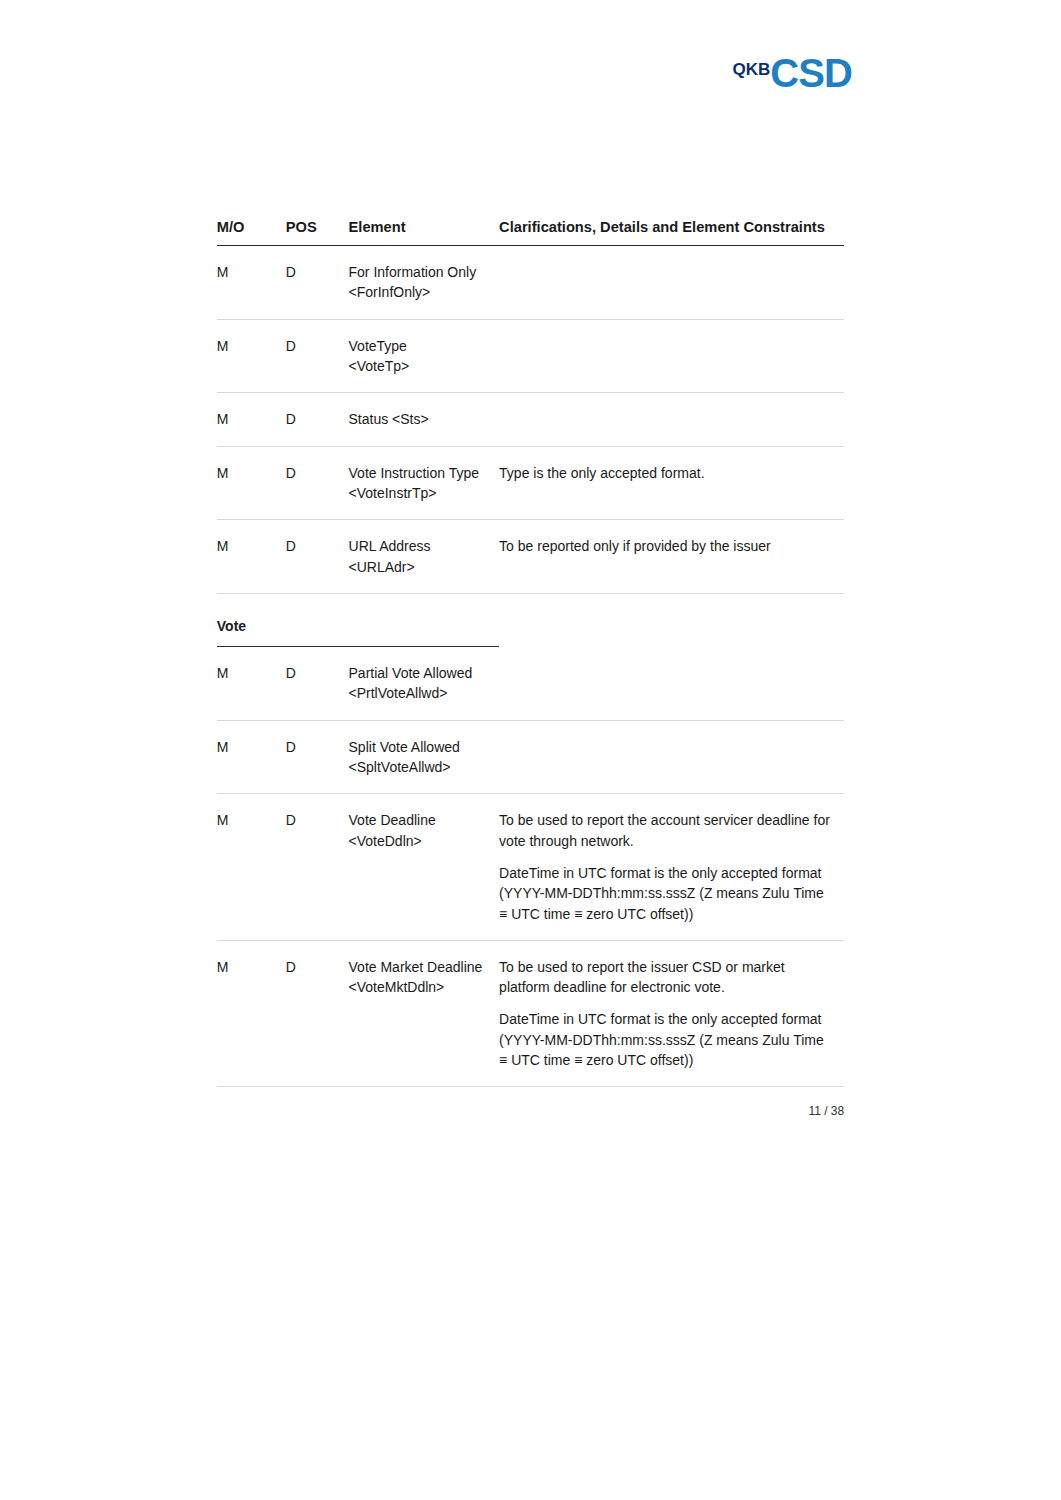QKB CSD
| M/O | POS | Element | Clarifications, Details and Element Constraints |
| --- | --- | --- | --- |
| M | D | For Information Only <ForInfOnly> | |
| M | D | VoteType <VoteTp> | |
| M | D | Status <Sts> | |
| M | D | Vote Instruction Type <VoteInstrTp> | Type is the only accepted format. |
| M | D | URL Address <URLAdr> | To be reported only if provided by the issuer |
| Vote | |
| M | D | Partial Vote Allowed <PrtlVoteAllwd> | |
| M | D | Split Vote Allowed <SpltVoteAllwd> | |
| M | D | Vote Deadline <VoteDdln> | To be used to report the account servicer deadline for vote through network. DateTime in UTC format is the only accepted format (YYYY-MM-DDThh:mm:ss.sssZ (Z means Zulu Time ≡ UTC time ≡ zero UTC offset)) |
| M | D | Vote Market Deadline <VoteMktDdln> | To be used to report the issuer CSD or market platform deadline for electronic vote. DateTime in UTC format is the only accepted format (YYYY-MM-DDThh:mm:ss.sssZ (Z means Zulu Time ≡ UTC time ≡ zero UTC offset)) |
11 / 38